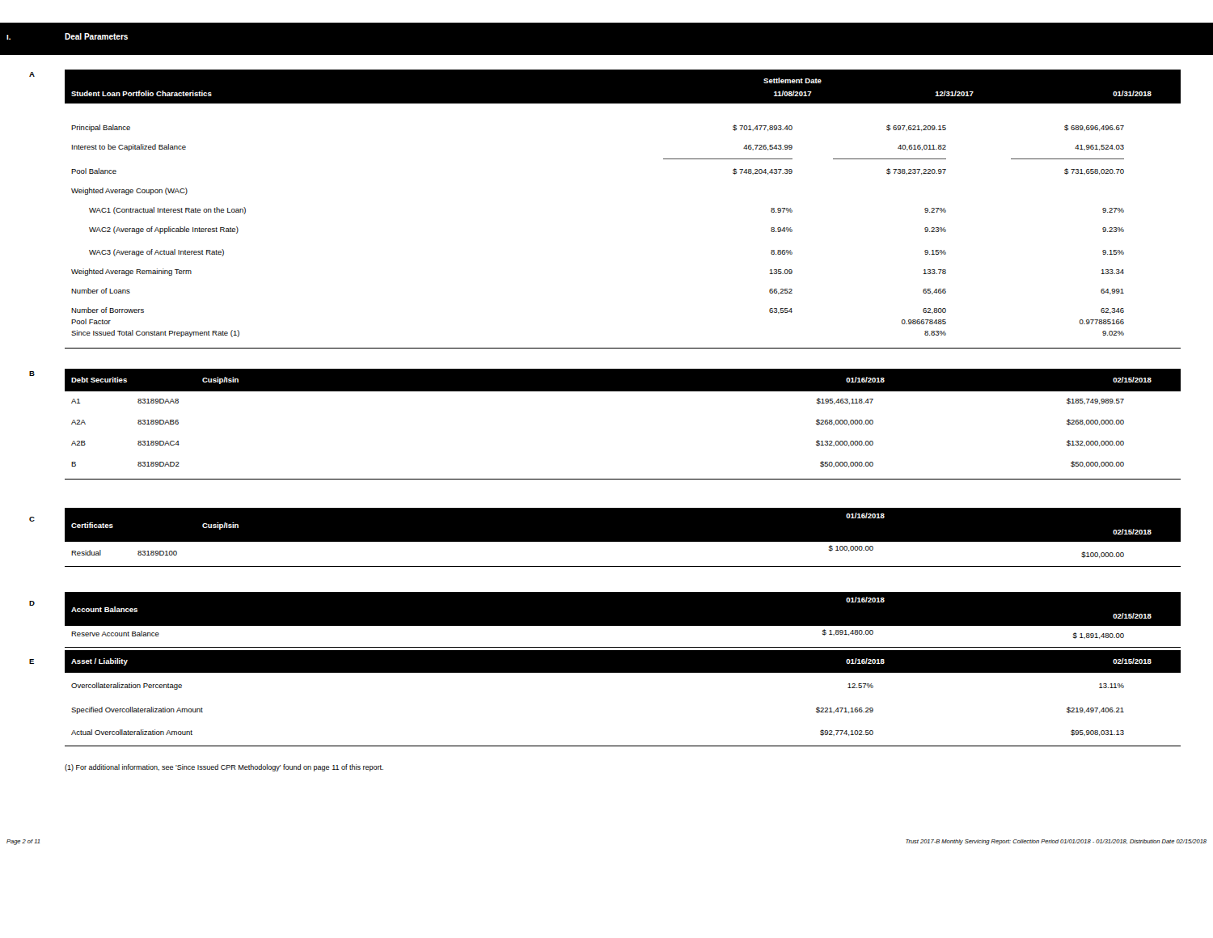I.
Deal Parameters
A
Student Loan Portfolio Characteristics
Settlement Date
11/08/2017
12/31/2017
01/31/2018
Principal Balance
$ 701,477,893.40
$ 697,621,209.15
$ 689,696,496.67
Interest to be Capitalized Balance
46,726,543.99
40,616,011.82
41,961,524.03
Pool Balance
$ 748,204,437.39
$ 738,237,220.97
$ 731,658,020.70
Weighted Average Coupon (WAC)
WAC1 (Contractual Interest Rate on the Loan)
8.97%
9.27%
9.27%
WAC2 (Average of Applicable Interest Rate)
8.94%
9.23%
9.23%
WAC3 (Average of Actual Interest Rate)
8.86%
9.15%
9.15%
Weighted Average Remaining Term
135.09
133.78
133.34
Number of Loans
66,252
65,466
64,991
Number of Borrowers
63,554
62,800
62,346
Pool Factor
0.986678485
0.977885166
Since Issued Total Constant Prepayment Rate (1)
8.83%
9.02%
B
Debt Securities
Cusip/Isin
01/16/2018
02/15/2018
A1
83189DAA8
$195,463,118.47
$185,749,989.57
A2A
83189DAB6
$268,000,000.00
$268,000,000.00
A2B
83189DAC4
$132,000,000.00
$132,000,000.00
B
83189DAD2
$50,000,000.00
$50,000,000.00
C
Certificates
Cusip/Isin
01/16/2018
02/15/2018
Residual
83189D100
$ 100,000.00
$100,000.00
D
Account Balances
01/16/2018
02/15/2018
Reserve Account Balance
$ 1,891,480.00
$ 1,891,480.00
E
Asset / Liability
01/16/2018
02/15/2018
Overcollateralization Percentage
12.57%
13.11%
Specified Overcollateralization Amount
$221,471,166.29
$219,497,406.21
Actual Overcollateralization Amount
$92,774,102.50
$95,908,031.13
(1) For additional information, see 'Since Issued CPR Methodology' found on page 11 of this report.
Page 2 of 11
Trust 2017-B Monthly Servicing Report: Collection Period 01/01/2018 - 01/31/2018, Distribution Date 02/15/2018